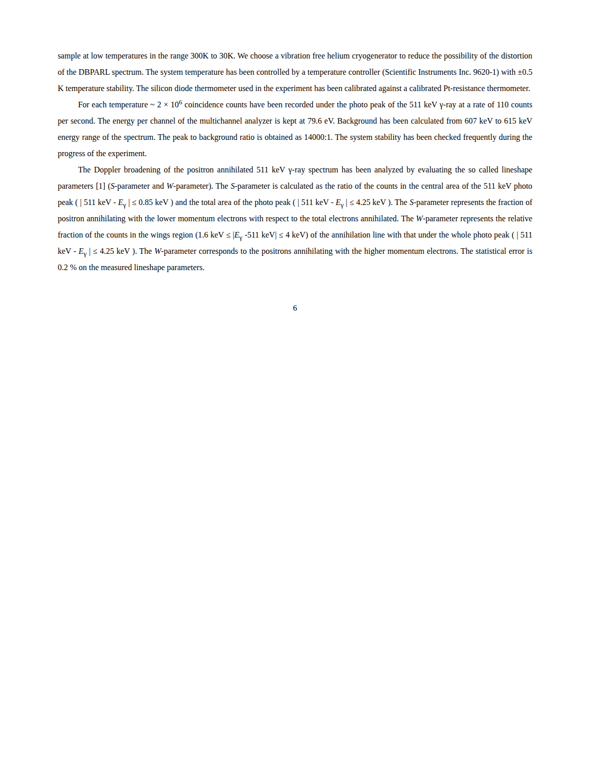sample at low temperatures in the range 300K to 30K. We choose a vibration free helium cryogenerator to reduce the possibility of the distortion of the DBPARL spectrum. The system temperature has been controlled by a temperature controller (Scientific Instruments Inc. 9620-1) with ±0.5 K temperature stability. The silicon diode thermometer used in the experiment has been calibrated against a calibrated Pt-resistance thermometer.
For each temperature ~ 2 × 106 coincidence counts have been recorded under the photo peak of the 511 keV γ-ray at a rate of 110 counts per second. The energy per channel of the multichannel analyzer is kept at 79.6 eV. Background has been calculated from 607 keV to 615 keV energy range of the spectrum. The peak to background ratio is obtained as 14000:1. The system stability has been checked frequently during the progress of the experiment.
The Doppler broadening of the positron annihilated 511 keV γ-ray spectrum has been analyzed by evaluating the so called lineshape parameters [1] (S-parameter and W-parameter). The S-parameter is calculated as the ratio of the counts in the central area of the 511 keV photo peak ( | 511 keV - Eγ | ≤ 0.85 keV ) and the total area of the photo peak ( | 511 keV - Eγ | ≤ 4.25 keV ). The S-parameter represents the fraction of positron annihilating with the lower momentum electrons with respect to the total electrons annihilated. The W-parameter represents the relative fraction of the counts in the wings region (1.6 keV ≤ |Eγ -511 keV| ≤ 4 keV) of the annihilation line with that under the whole photo peak ( | 511 keV - Eγ | ≤ 4.25 keV ). The W-parameter corresponds to the positrons annihilating with the higher momentum electrons. The statistical error is 0.2 % on the measured lineshape parameters.
6